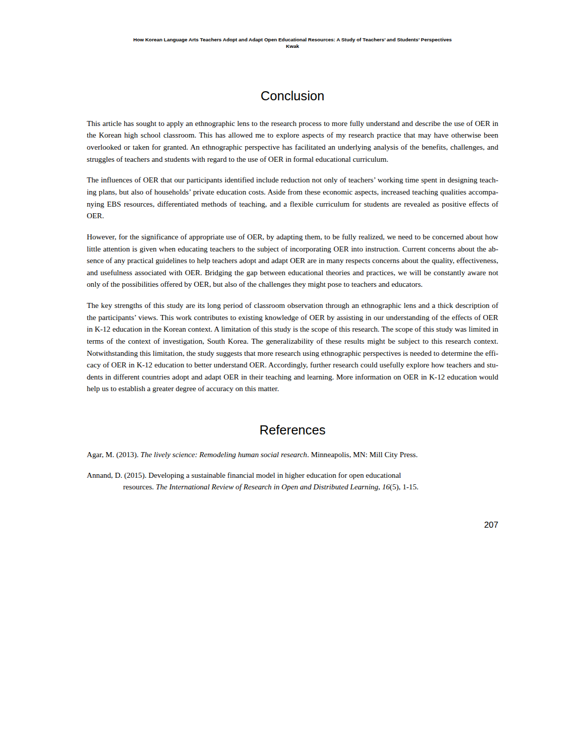How Korean Language Arts Teachers Adopt and Adapt Open Educational Resources: A Study of Teachers’ and Students’ Perspectives Kwak
Conclusion
This article has sought to apply an ethnographic lens to the research process to more fully understand and describe the use of OER in the Korean high school classroom. This has allowed me to explore aspects of my research practice that may have otherwise been overlooked or taken for granted. An ethnographic perspective has facilitated an underlying analysis of the benefits, challenges, and struggles of teachers and students with regard to the use of OER in formal educational curriculum.
The influences of OER that our participants identified include reduction not only of teachers’ working time spent in designing teaching plans, but also of households’ private education costs. Aside from these economic aspects, increased teaching qualities accompanying EBS resources, differentiated methods of teaching, and a flexible curriculum for students are revealed as positive effects of OER.
However, for the significance of appropriate use of OER, by adapting them, to be fully realized, we need to be concerned about how little attention is given when educating teachers to the subject of incorporating OER into instruction. Current concerns about the absence of any practical guidelines to help teachers adopt and adapt OER are in many respects concerns about the quality, effectiveness, and usefulness associated with OER. Bridging the gap between educational theories and practices, we will be constantly aware not only of the possibilities offered by OER, but also of the challenges they might pose to teachers and educators.
The key strengths of this study are its long period of classroom observation through an ethnographic lens and a thick description of the participants’ views. This work contributes to existing knowledge of OER by assisting in our understanding of the effects of OER in K-12 education in the Korean context. A limitation of this study is the scope of this research. The scope of this study was limited in terms of the context of investigation, South Korea. The generalizability of these results might be subject to this research context. Notwithstanding this limitation, the study suggests that more research using ethnographic perspectives is needed to determine the efficacy of OER in K-12 education to better understand OER. Accordingly, further research could usefully explore how teachers and students in different countries adopt and adapt OER in their teaching and learning. More information on OER in K-12 education would help us to establish a greater degree of accuracy on this matter.
References
Agar, M. (2013). The lively science: Remodeling human social research. Minneapolis, MN: Mill City Press.
Annand, D. (2015). Developing a sustainable financial model in higher education for open educational resources. The International Review of Research in Open and Distributed Learning, 16(5), 1-15.
207